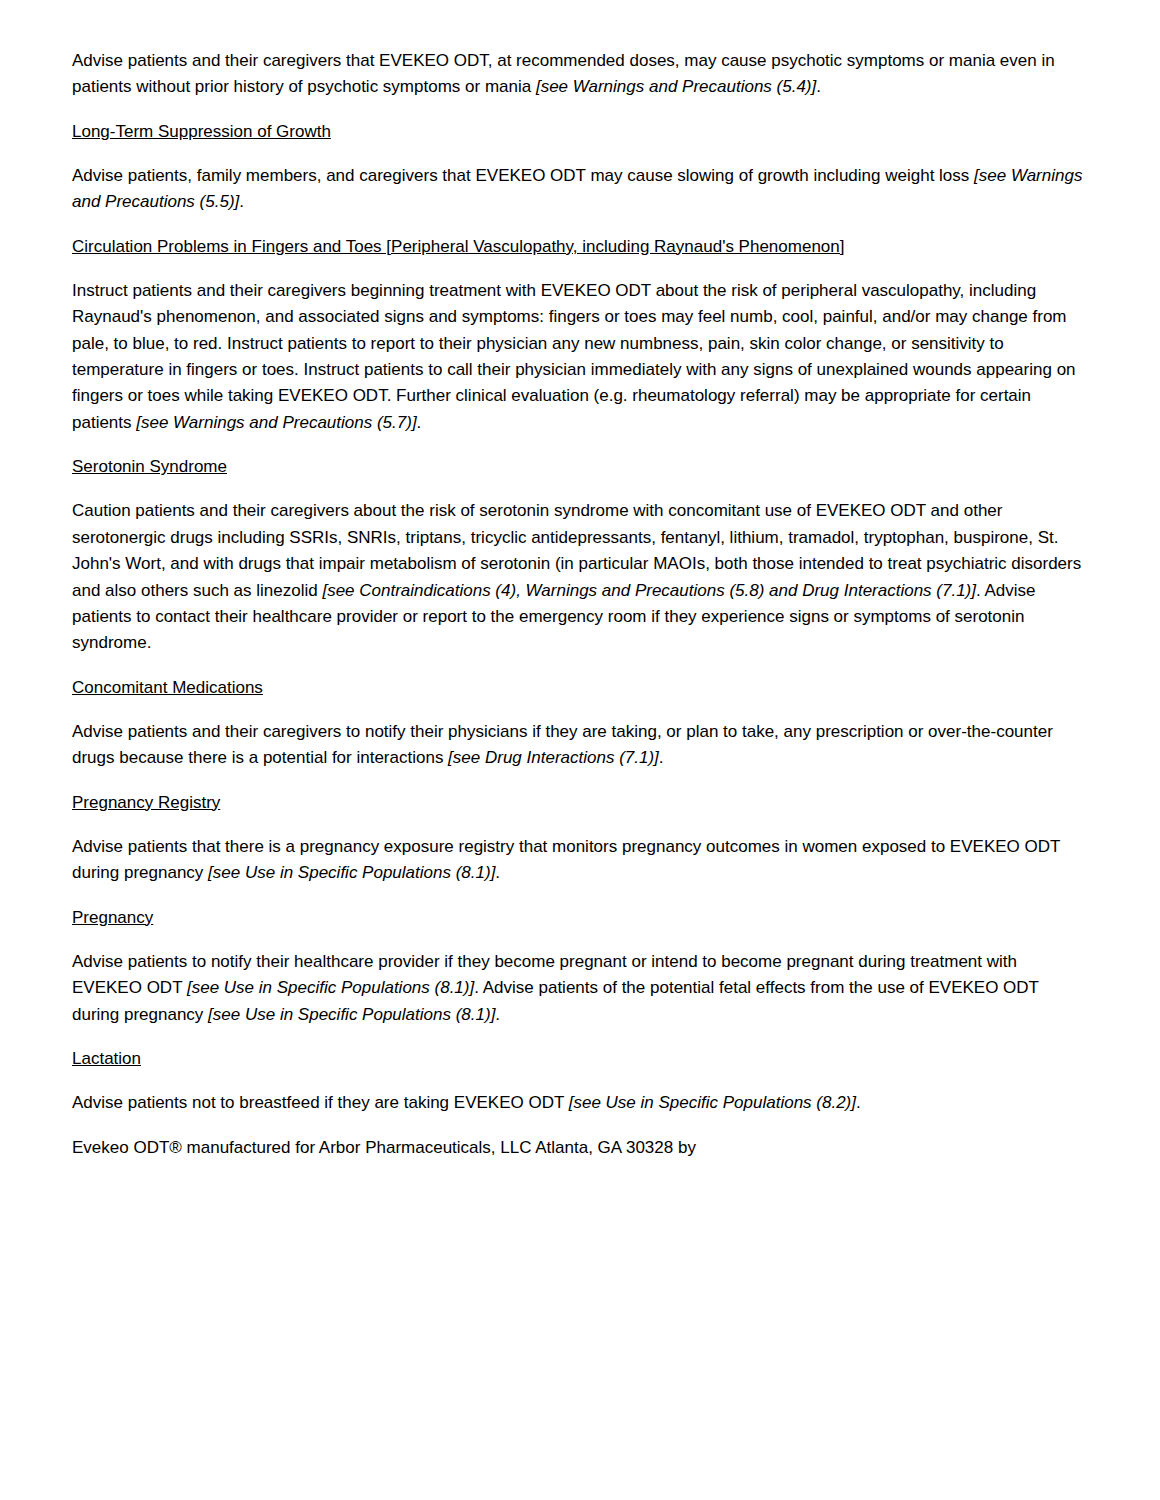Advise patients and their caregivers that EVEKEO ODT, at recommended doses, may cause psychotic symptoms or mania even in patients without prior history of psychotic symptoms or mania [see Warnings and Precautions (5.4)].
Long-Term Suppression of Growth
Advise patients, family members, and caregivers that EVEKEO ODT may cause slowing of growth including weight loss [see Warnings and Precautions (5.5)].
Circulation Problems in Fingers and Toes [Peripheral Vasculopathy, including Raynaud's Phenomenon]
Instruct patients and their caregivers beginning treatment with EVEKEO ODT about the risk of peripheral vasculopathy, including Raynaud's phenomenon, and associated signs and symptoms: fingers or toes may feel numb, cool, painful, and/or may change from pale, to blue, to red. Instruct patients to report to their physician any new numbness, pain, skin color change, or sensitivity to temperature in fingers or toes. Instruct patients to call their physician immediately with any signs of unexplained wounds appearing on fingers or toes while taking EVEKEO ODT. Further clinical evaluation (e.g. rheumatology referral) may be appropriate for certain patients [see Warnings and Precautions (5.7)].
Serotonin Syndrome
Caution patients and their caregivers about the risk of serotonin syndrome with concomitant use of EVEKEO ODT and other serotonergic drugs including SSRIs, SNRIs, triptans, tricyclic antidepressants, fentanyl, lithium, tramadol, tryptophan, buspirone, St. John's Wort, and with drugs that impair metabolism of serotonin (in particular MAOIs, both those intended to treat psychiatric disorders and also others such as linezolid [see Contraindications (4), Warnings and Precautions (5.8) and Drug Interactions (7.1)]. Advise patients to contact their healthcare provider or report to the emergency room if they experience signs or symptoms of serotonin syndrome.
Concomitant Medications
Advise patients and their caregivers to notify their physicians if they are taking, or plan to take, any prescription or over-the-counter drugs because there is a potential for interactions [see Drug Interactions (7.1)].
Pregnancy Registry
Advise patients that there is a pregnancy exposure registry that monitors pregnancy outcomes in women exposed to EVEKEO ODT during pregnancy [see Use in Specific Populations (8.1)].
Pregnancy
Advise patients to notify their healthcare provider if they become pregnant or intend to become pregnant during treatment with EVEKEO ODT [see Use in Specific Populations (8.1)]. Advise patients of the potential fetal effects from the use of EVEKEO ODT during pregnancy [see Use in Specific Populations (8.1)].
Lactation
Advise patients not to breastfeed if they are taking EVEKEO ODT [see Use in Specific Populations (8.2)].
Evekeo ODT® manufactured for Arbor Pharmaceuticals, LLC Atlanta, GA 30328 by